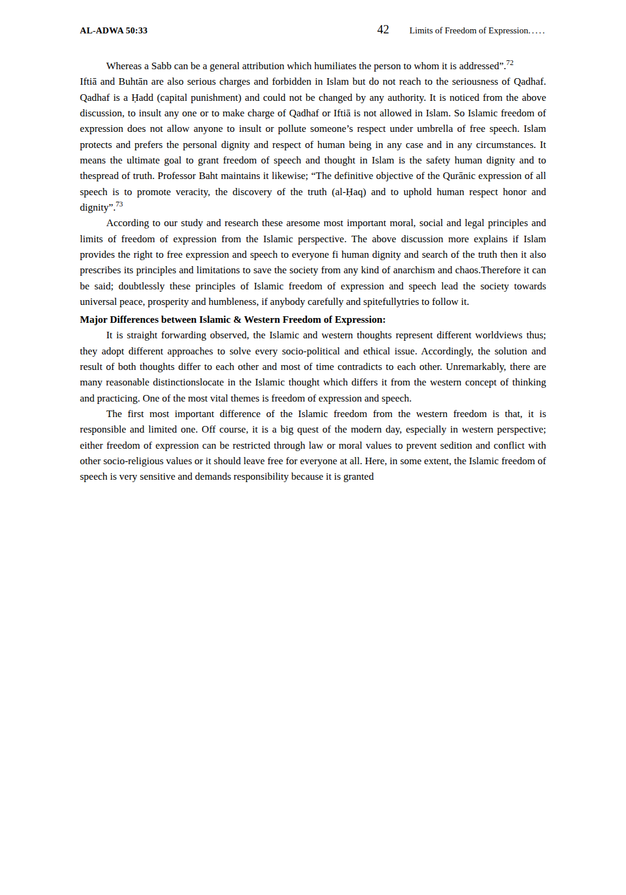AL-ADWA 50:33 42 Limits of Freedom of Expression.....
Whereas a Sabb can be a general attribution which humiliates the person to whom it is addressed”.72
Iftiā and Buhtān are also serious charges and forbidden in Islam but do not reach to the seriousness of Qadhaf. Qadhaf is a Ḥadd (capital punishment) and could not be changed by any authority. It is noticed from the above discussion, to insult any one or to make charge of Qadhaf or Iftiā is not allowed in Islam. So Islamic freedom of expression does not allow anyone to insult or pollute someone’s respect under umbrella of free speech. Islam protects and prefers the personal dignity and respect of human being in any case and in any circumstances. It means the ultimate goal to grant freedom of speech and thought in Islam is the safety human dignity and to thespread of truth. Professor Baht maintains it likewise; “The definitive objective of the Qurānic expression of all speech is to promote veracity, the discovery of the truth (al-Ḥaq) and to uphold human respect honor and dignity”.73
According to our study and research these aresome most important moral, social and legal principles and limits of freedom of expression from the Islamic perspective. The above discussion more explains if Islam provides the right to free expression and speech to everyone fi human dignity and search of the truth then it also prescribes its principles and limitations to save the society from any kind of anarchism and chaos.Therefore it can be said; doubtlessly these principles of Islamic freedom of expression and speech lead the society towards universal peace, prosperity and humbleness, if anybody carefully and spitefullytries to follow it.
Major Differences between Islamic & Western Freedom of Expression:
It is straight forwarding observed, the Islamic and western thoughts represent different worldviews thus; they adopt different approaches to solve every socio-political and ethical issue. Accordingly, the solution and result of both thoughts differ to each other and most of time contradicts to each other. Unremarkably, there are many reasonable distinctionslocate in the Islamic thought which differs it from the western concept of thinking and practicing. One of the most vital themes is freedom of expression and speech.
The first most important difference of the Islamic freedom from the western freedom is that, it is responsible and limited one. Off course, it is a big quest of the modern day, especially in western perspective; either freedom of expression can be restricted through law or moral values to prevent sedition and conflict with other socio-religious values or it should leave free for everyone at all. Here, in some extent, the Islamic freedom of speech is very sensitive and demands responsibility because it is granted